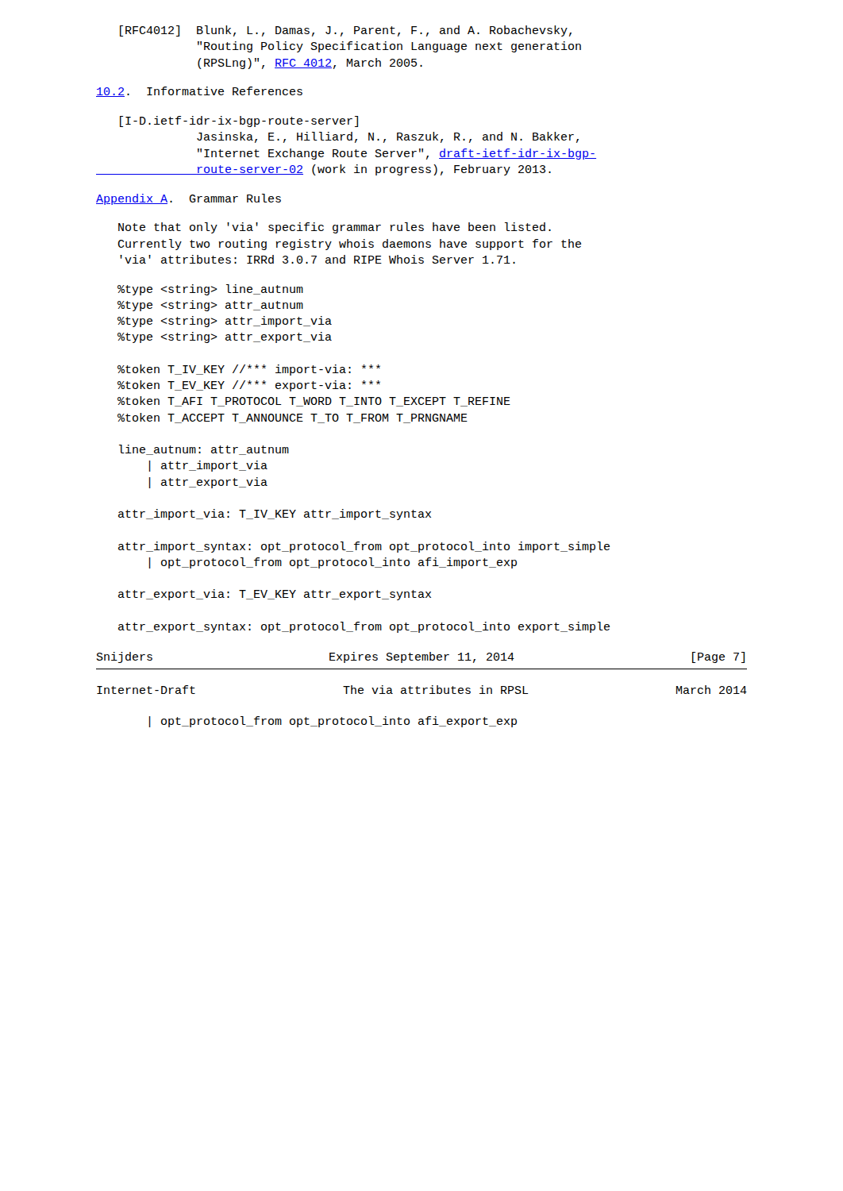[RFC4012]  Blunk, L., Damas, J., Parent, F., and A. Robachevsky,
              "Routing Policy Specification Language next generation
              (RPSLng)", RFC 4012, March 2005.
10.2.  Informative References
   [I-D.ietf-idr-ix-bgp-route-server]
              Jasinska, E., Hilliard, N., Raszuk, R., and N. Bakker,
              "Internet Exchange Route Server", draft-ietf-idr-ix-bgp-
              route-server-02 (work in progress), February 2013.
Appendix A.  Grammar Rules
   Note that only 'via' specific grammar rules have been listed.
   Currently two routing registry whois daemons have support for the
   'via' attributes: IRRd 3.0.7 and RIPE Whois Server 1.71.
   %type <string> line_autnum
   %type <string> attr_autnum
   %type <string> attr_import_via
   %type <string> attr_export_via

   %token T_IV_KEY //*** import-via: ***
   %token T_EV_KEY //*** export-via: ***
   %token T_AFI T_PROTOCOL T_WORD T_INTO T_EXCEPT T_REFINE
   %token T_ACCEPT T_ANNOUNCE T_TO T_FROM T_PRNGNAME

   line_autnum: attr_autnum
       | attr_import_via
       | attr_export_via

   attr_import_via: T_IV_KEY attr_import_syntax

   attr_import_syntax: opt_protocol_from opt_protocol_into import_simple
       | opt_protocol_from opt_protocol_into afi_import_exp

   attr_export_via: T_EV_KEY attr_export_syntax

   attr_export_syntax: opt_protocol_from opt_protocol_into export_simple
Snijders Expires September 11, 2014 [Page 7]
Internet-Draft The via attributes in RPSL March 2014
       | opt_protocol_from opt_protocol_into afi_export_exp